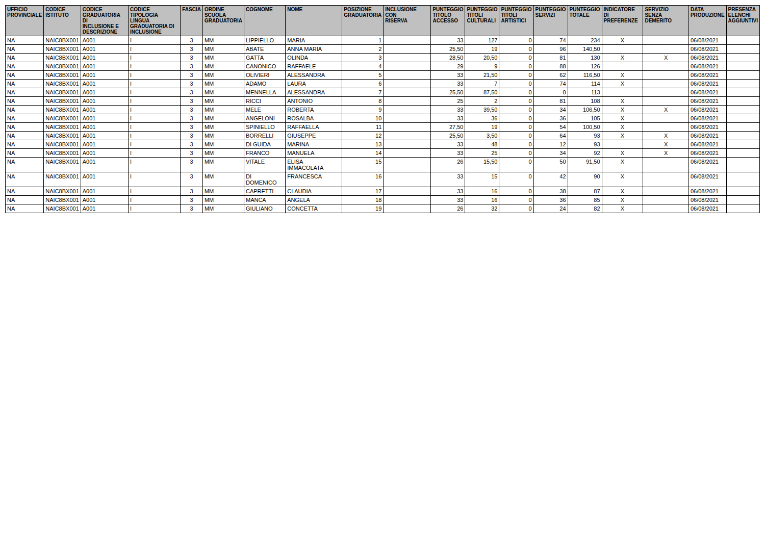| UFFICIO PROVINCIALE | CODICE ISTITUTO | CODICE GRADUATORIA DI INCLUSIONE E DESCRIZIONE | CODICE TIPOLOGIA LINGUA GRADUATORIA DI INCLUSIONE | FASCIA | ORDINE SCUOLA GRADUATORIA | COGNOME | NOME | POSIZIONE GRADUATORIA | INCLUSIONE CON RISERVA | PUNTEGGIO TITOLO ACCESSO | PUNTEGGIO TITOLI CULTURALI | PUNTEGGIO TITOLI ARTISTICI | PUNTEGGIO SERVIZI | PUNTEGGIO TOTALE | INDICATORE DI PREFERENZE | SERVIZIO SENZA DEMERITO | DATA PRODUZIONE | PRESENZA ELENCHI AGGIUNTIVI |
| --- | --- | --- | --- | --- | --- | --- | --- | --- | --- | --- | --- | --- | --- | --- | --- | --- | --- | --- |
| NA | NAIC8BX001 | A001 | I | 3 | MM | LIPPIELLO | MARIA | 1 | | 33 | 127 | 0 | 74 | 234 | X | | 06/08/2021 | |
| NA | NAIC8BX001 | A001 | I | 3 | MM | ABATE | ANNA MARIA | 2 | | 25,50 | 19 | 0 | 96 | 140,50 | | | 06/08/2021 | |
| NA | NAIC8BX001 | A001 | I | 3 | MM | GATTA | OLINDA | 3 | | 28,50 | 20,50 | 0 | 81 | 130 | X | X | 06/08/2021 | |
| NA | NAIC8BX001 | A001 | I | 3 | MM | CANONICO | RAFFAELE | 4 | | 29 | 9 | 0 | 88 | 126 | | | 06/08/2021 | |
| NA | NAIC8BX001 | A001 | I | 3 | MM | OLIVIERI | ALESSANDRA | 5 | | 33 | 21,50 | 0 | 62 | 116,50 | X | | 06/08/2021 | |
| NA | NAIC8BX001 | A001 | I | 3 | MM | ADAMO | LAURA | 6 | | 33 | 7 | 0 | 74 | 114 | X | | 06/08/2021 | |
| NA | NAIC8BX001 | A001 | I | 3 | MM | MENNELLA | ALESSANDRA | 7 | | 25,50 | 87,50 | 0 | 0 | 113 | | | 06/08/2021 | |
| NA | NAIC8BX001 | A001 | I | 3 | MM | RICCI | ANTONIO | 8 | | 25 | 2 | 0 | 81 | 108 | X | | 06/08/2021 | |
| NA | NAIC8BX001 | A001 | I | 3 | MM | MELE | ROBERTA | 9 | | 33 | 39,50 | 0 | 34 | 106,50 | X | X | 06/08/2021 | |
| NA | NAIC8BX001 | A001 | I | 3 | MM | ANGELONI | ROSALBA | 10 | | 33 | 36 | 0 | 36 | 105 | X | | 06/08/2021 | |
| NA | NAIC8BX001 | A001 | I | 3 | MM | SPINIELLO | RAFFAELLA | 11 | | 27,50 | 19 | 0 | 54 | 100,50 | X | | 06/08/2021 | |
| NA | NAIC8BX001 | A001 | I | 3 | MM | BORRELLI | GIUSEPPE | 12 | | 25,50 | 3,50 | 0 | 64 | 93 | X | X | 06/08/2021 | |
| NA | NAIC8BX001 | A001 | I | 3 | MM | DI GUIDA | MARINA | 13 | | 33 | 48 | 0 | 12 | 93 | | X | 06/08/2021 | |
| NA | NAIC8BX001 | A001 | I | 3 | MM | FRANCO | MANUELA | 14 | | 33 | 25 | 0 | 34 | 92 | X | X | 06/08/2021 | |
| NA | NAIC8BX001 | A001 | I | 3 | MM | VITALE | ELISA IMMACOLATA | 15 | | 26 | 15,50 | 0 | 50 | 91,50 | X | | 06/08/2021 | |
| NA | NAIC8BX001 | A001 | I | 3 | MM | DI DOMENICO | FRANCESCA | 16 | | 33 | 15 | 0 | 42 | 90 | X | | 06/08/2021 | |
| NA | NAIC8BX001 | A001 | I | 3 | MM | CAPRETTI | CLAUDIA | 17 | | 33 | 16 | 0 | 38 | 87 | X | | 06/08/2021 | |
| NA | NAIC8BX001 | A001 | I | 3 | MM | MANCA | ANGELA | 18 | | 33 | 16 | 0 | 36 | 85 | X | | 06/08/2021 | |
| NA | NAIC8BX001 | A001 | I | 3 | MM | GIULIANO | CONCETTA | 19 | | 26 | 32 | 0 | 24 | 82 | X | | 06/08/2021 | |